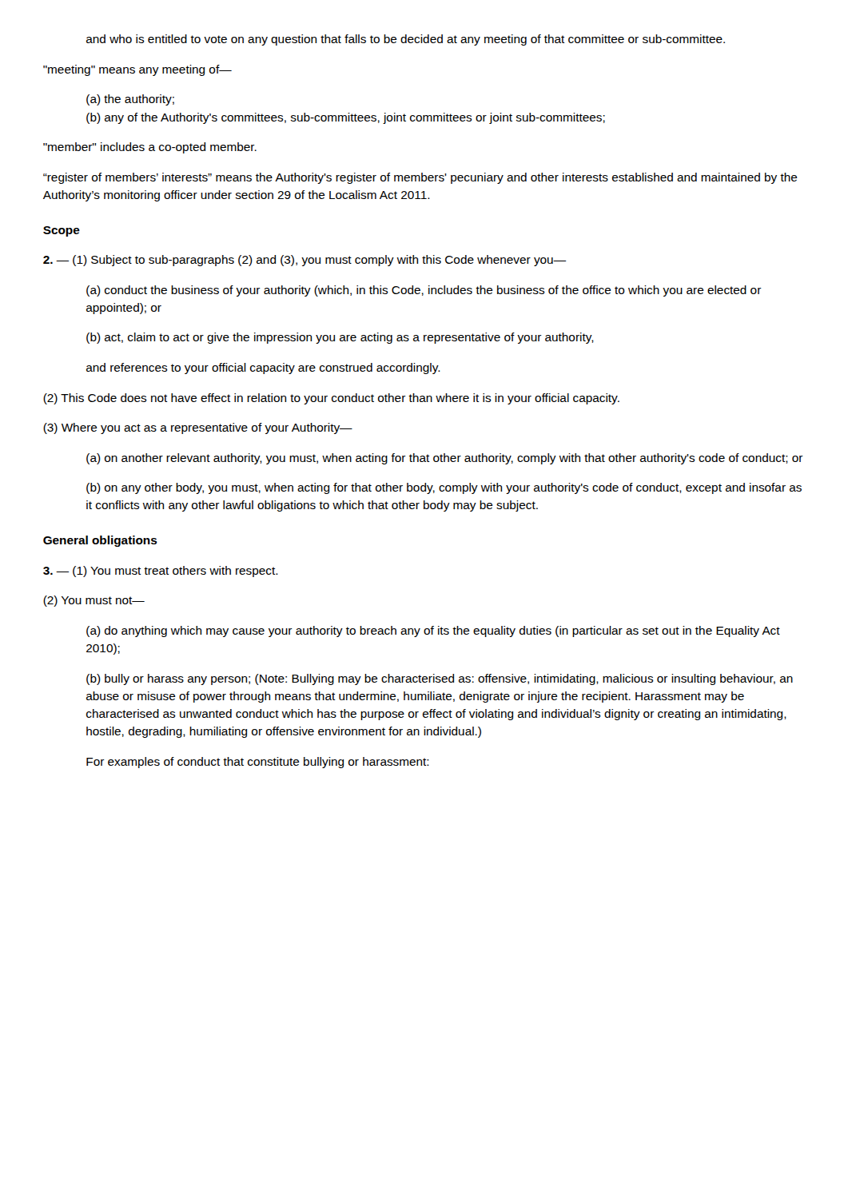and who is entitled to vote on any question that falls to be decided at any meeting of that committee or sub-committee.
"meeting" means any meeting of—
(a) the authority;
(b) any of the Authority's committees, sub-committees, joint committees or joint sub-committees;
"member" includes a co-opted member.
“register of members’ interests” means the Authority's register of members' pecuniary and other interests established and maintained by the Authority’s monitoring officer under section 29 of the Localism Act 2011.
Scope
2. — (1) Subject to sub-paragraphs (2) and (3), you must comply with this Code whenever you—
(a) conduct the business of your authority (which, in this Code, includes the business of the office to which you are elected or appointed); or
(b) act, claim to act or give the impression you are acting as a representative of your authority,
and references to your official capacity are construed accordingly.
(2) This Code does not have effect in relation to your conduct other than where it is in your official capacity.
(3) Where you act as a representative of your Authority—
(a) on another relevant authority, you must, when acting for that other authority, comply with that other authority's code of conduct; or
(b) on any other body, you must, when acting for that other body, comply with your authority's code of conduct, except and insofar as it conflicts with any other lawful obligations to which that other body may be subject.
General obligations
3. — (1) You must treat others with respect.
(2) You must not—
(a) do anything which may cause your authority to breach any of its the equality duties (in particular as set out in the Equality Act 2010);
(b) bully or harass any person; (Note: Bullying may be characterised as: offensive, intimidating, malicious or insulting behaviour, an abuse or misuse of power through means that undermine, humiliate, denigrate or injure the recipient. Harassment may be characterised as unwanted conduct which has the purpose or effect of violating and individual’s dignity or creating an intimidating, hostile, degrading, humiliating or offensive environment for an individual.)
For examples of conduct that constitute bullying or harassment: